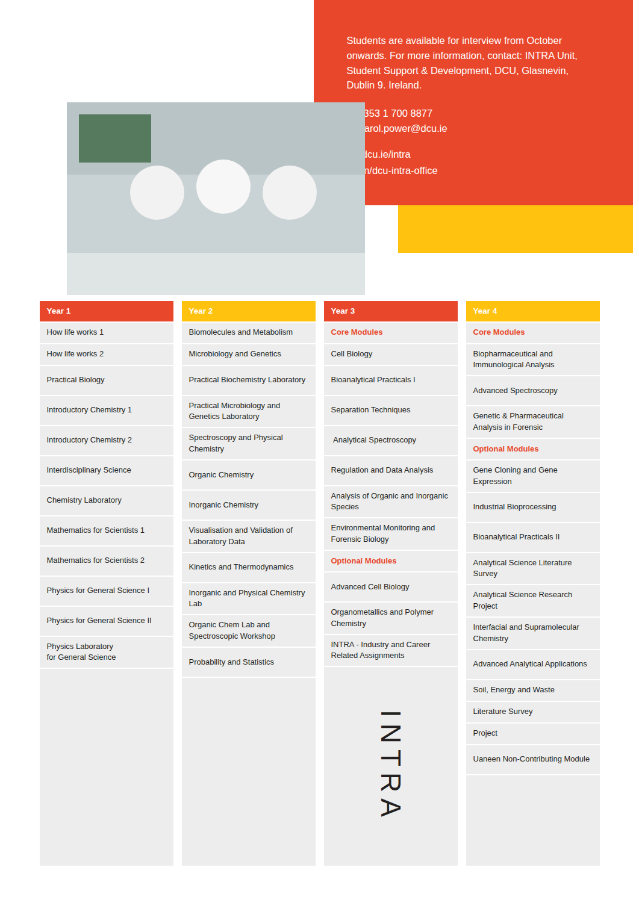Students are available for interview from October onwards. For more information, contact: INTRA Unit, Student Support & Development, DCU, Glasnevin, Dublin 9. Ireland.
T: +353 1 700 8877
E: carol.power@dcu.ie
W: dcu.ie/intra
in in/dcu-intra-office
Year 1
How life works 1
How life works 2
Practical Biology
Introductory Chemistry 1
Introductory Chemistry 2
Interdisciplinary Science
Chemistry Laboratory
Mathematics for Scientists 1
Mathematics for Scientists 2
Physics for General Science I
Physics for General Science II
Physics Laboratory
for General Science
Year 2
Biomolecules and Metabolism
Microbiology and Genetics
Practical Biochemistry Laboratory
Practical Microbiology and Genetics Laboratory
Spectroscopy and Physical Chemistry
Organic Chemistry
Inorganic Chemistry
Visualisation and Validation of Laboratory Data
Kinetics and Thermodynamics
Inorganic and Physical Chemistry Lab
Organic Chem Lab and Spectroscopic Workshop
Probability and Statistics
Year 3
Core Modules
Cell Biology
Bioanalytical Practicals I
Separation Techniques
Analytical Spectroscopy
Regulation and Data Analysis
Analysis of Organic and Inorganic Species
Environmental Monitoring and Forensic Biology
Optional Modules
Advanced Cell Biology
Organometallics and Polymer Chemistry
INTRA - Industry and Career Related Assignments
INTRA
Year 4
Core Modules
Biopharmaceutical and Immunological Analysis
Advanced Spectroscopy
Genetic & Pharmaceutical Analysis in Forensic
Optional Modules
Gene Cloning and Gene Expression
Industrial Bioprocessing
Bioanalytical Practicals II
Analytical Science Literature Survey
Analytical Science Research Project
Interfacial and Supramolecular Chemistry
Advanced Analytical Applications
Soil, Energy and Waste
Literature Survey
Project
Uaneen Non-Contributing Module